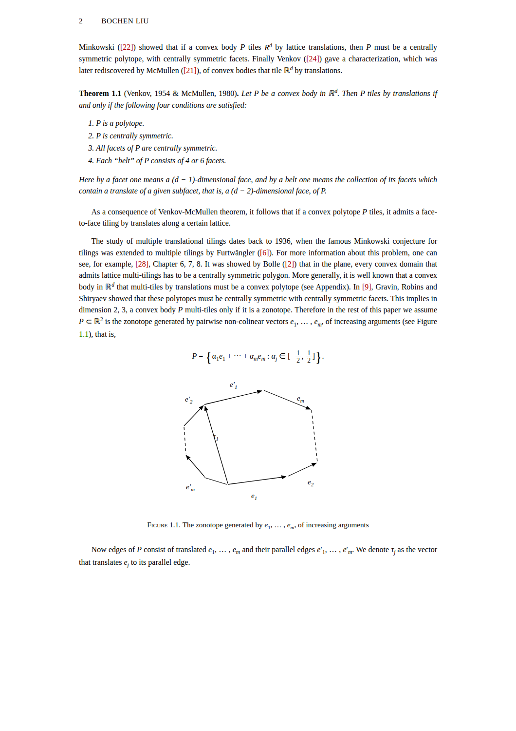2 BOCHEN LIU
Minkowski ([22]) showed that if a convex body P tiles Rd by lattice translations, then P must be a centrally symmetric polytope, with centrally symmetric facets. Finally Venkov ([24]) gave a characterization, which was later rediscovered by McMullen ([21]), of convex bodies that tile ℝd by translations.
Theorem 1.1 (Venkov, 1954 & McMullen, 1980). Let P be a convex body in ℝd. Then P tiles by translations if and only if the following four conditions are satisfied:
P is a polytope.
P is centrally symmetric.
All facets of P are centrally symmetric.
Each “belt” of P consists of 4 or 6 facets.
Here by a facet one means a (d − 1)-dimensional face, and by a belt one means the collection of its facets which contain a translate of a given subfacet, that is, a (d − 2)-dimensional face, of P.
As a consequence of Venkov-McMullen theorem, it follows that if a convex polytope P tiles, it admits a face-to-face tiling by translates along a certain lattice.
The study of multiple translational tilings dates back to 1936, when the famous Minkowski conjecture for tilings was extended to multiple tilings by Furtwängler ([6]). For more information about this problem, one can see, for example, [28], Chapter 6, 7, 8. It was showed by Bolle ([2]) that in the plane, every convex domain that admits lattice multi-tilings has to be a centrally symmetric polygon. More generally, it is well known that a convex body in ℝd that multi-tiles by translations must be a convex polytope (see Appendix). In [9], Gravin, Robins and Shiryaev showed that these polytopes must be centrally symmetric with centrally symmetric facets. This implies in dimension 2, 3, a convex body P multi-tiles only if it is a zonotope. Therefore in the rest of this paper we assume P ⊂ ℝ2 is the zonotope generated by pairwise non-colinear vectors e1, … , em, of increasing arguments (see Figure 1.1), that is,
P = {α1e1 + ··· + αmem : αj ∈ [−12, 12]}.
e′1 e′2 em τ1 e′m e1 e2
Figure 1.1. The zonotope generated by e1, … , em, of increasing arguments
Now edges of P consist of translated e1, … , em and their parallel edges e′1, … , e′m. We denote τj as the vector that translates ej to its parallel edge.